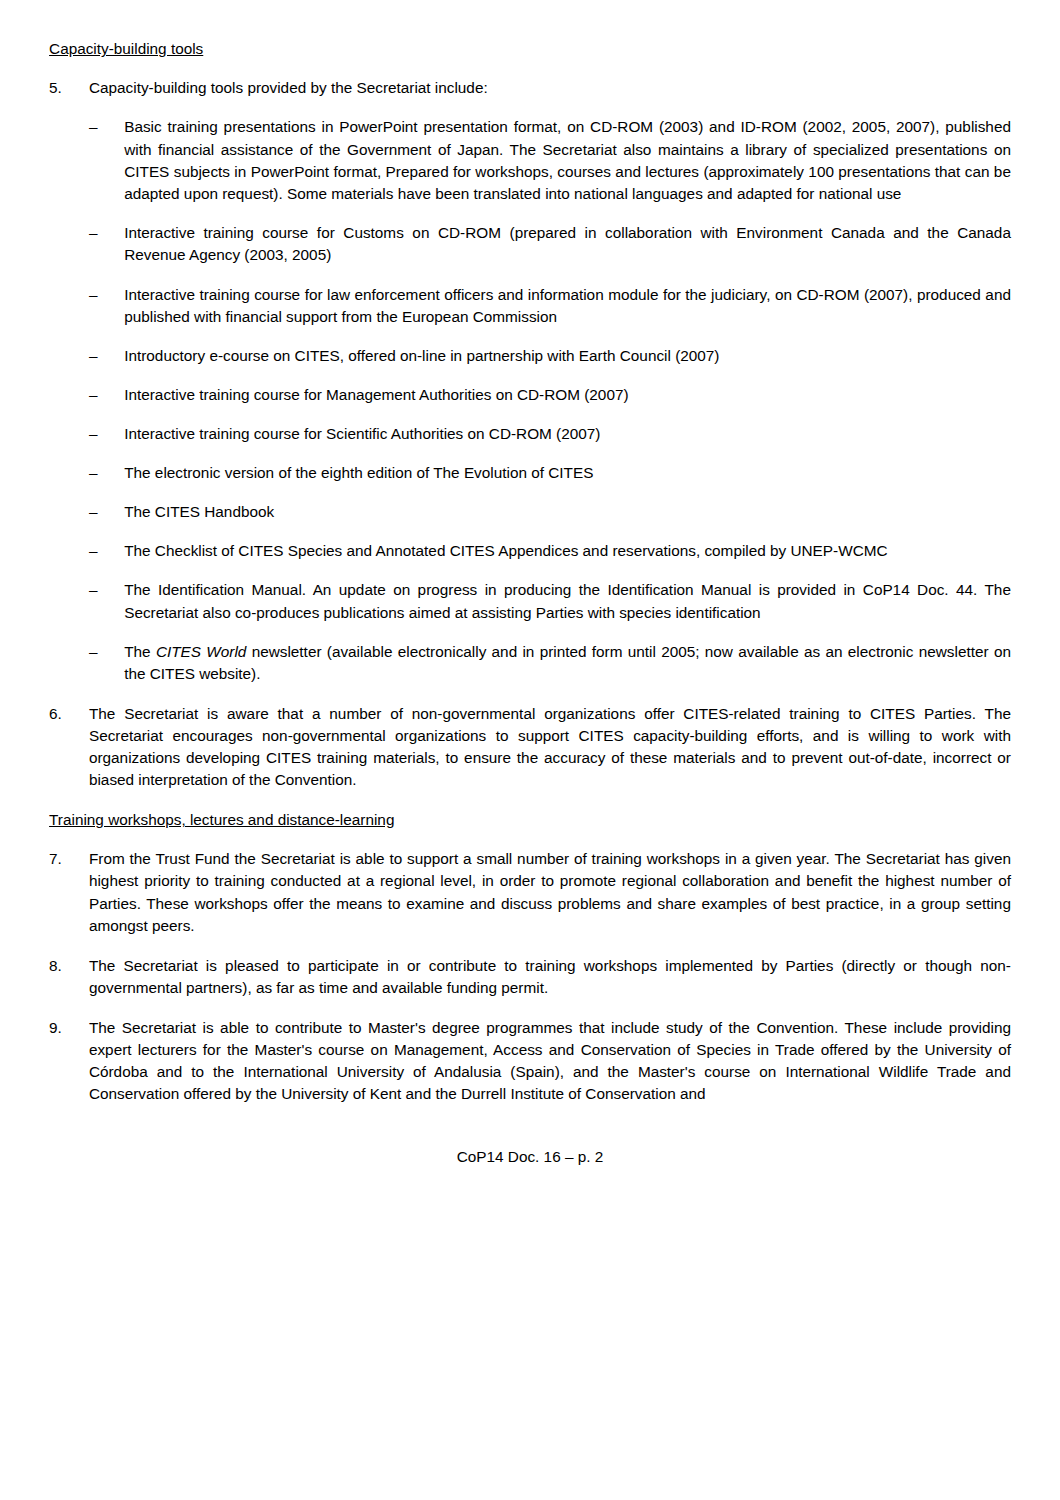Capacity-building tools
5. Capacity-building tools provided by the Secretariat include:
Basic training presentations in PowerPoint presentation format, on CD-ROM (2003) and ID-ROM (2002, 2005, 2007), published with financial assistance of the Government of Japan. The Secretariat also maintains a library of specialized presentations on CITES subjects in PowerPoint format, Prepared for workshops, courses and lectures (approximately 100 presentations that can be adapted upon request). Some materials have been translated into national languages and adapted for national use
Interactive training course for Customs on CD-ROM (prepared in collaboration with Environment Canada and the Canada Revenue Agency (2003, 2005)
Interactive training course for law enforcement officers and information module for the judiciary, on CD-ROM (2007), produced and published with financial support from the European Commission
Introductory e-course on CITES, offered on-line in partnership with Earth Council (2007)
Interactive training course for Management Authorities on CD-ROM (2007)
Interactive training course for Scientific Authorities on CD-ROM (2007)
The electronic version of the eighth edition of The Evolution of CITES
The CITES Handbook
The Checklist of CITES Species and Annotated CITES Appendices and reservations, compiled by UNEP-WCMC
The Identification Manual. An update on progress in producing the Identification Manual is provided in CoP14 Doc. 44. The Secretariat also co-produces publications aimed at assisting Parties with species identification
The CITES World newsletter (available electronically and in printed form until 2005; now available as an electronic newsletter on the CITES website).
6. The Secretariat is aware that a number of non-governmental organizations offer CITES-related training to CITES Parties. The Secretariat encourages non-governmental organizations to support CITES capacity-building efforts, and is willing to work with organizations developing CITES training materials, to ensure the accuracy of these materials and to prevent out-of-date, incorrect or biased interpretation of the Convention.
Training workshops, lectures and distance-learning
7. From the Trust Fund the Secretariat is able to support a small number of training workshops in a given year. The Secretariat has given highest priority to training conducted at a regional level, in order to promote regional collaboration and benefit the highest number of Parties. These workshops offer the means to examine and discuss problems and share examples of best practice, in a group setting amongst peers.
8. The Secretariat is pleased to participate in or contribute to training workshops implemented by Parties (directly or though non-governmental partners), as far as time and available funding permit.
9. The Secretariat is able to contribute to Master's degree programmes that include study of the Convention. These include providing expert lecturers for the Master's course on Management, Access and Conservation of Species in Trade offered by the University of Córdoba and to the International University of Andalusia (Spain), and the Master's course on International Wildlife Trade and Conservation offered by the University of Kent and the Durrell Institute of Conservation and
CoP14 Doc. 16 – p. 2